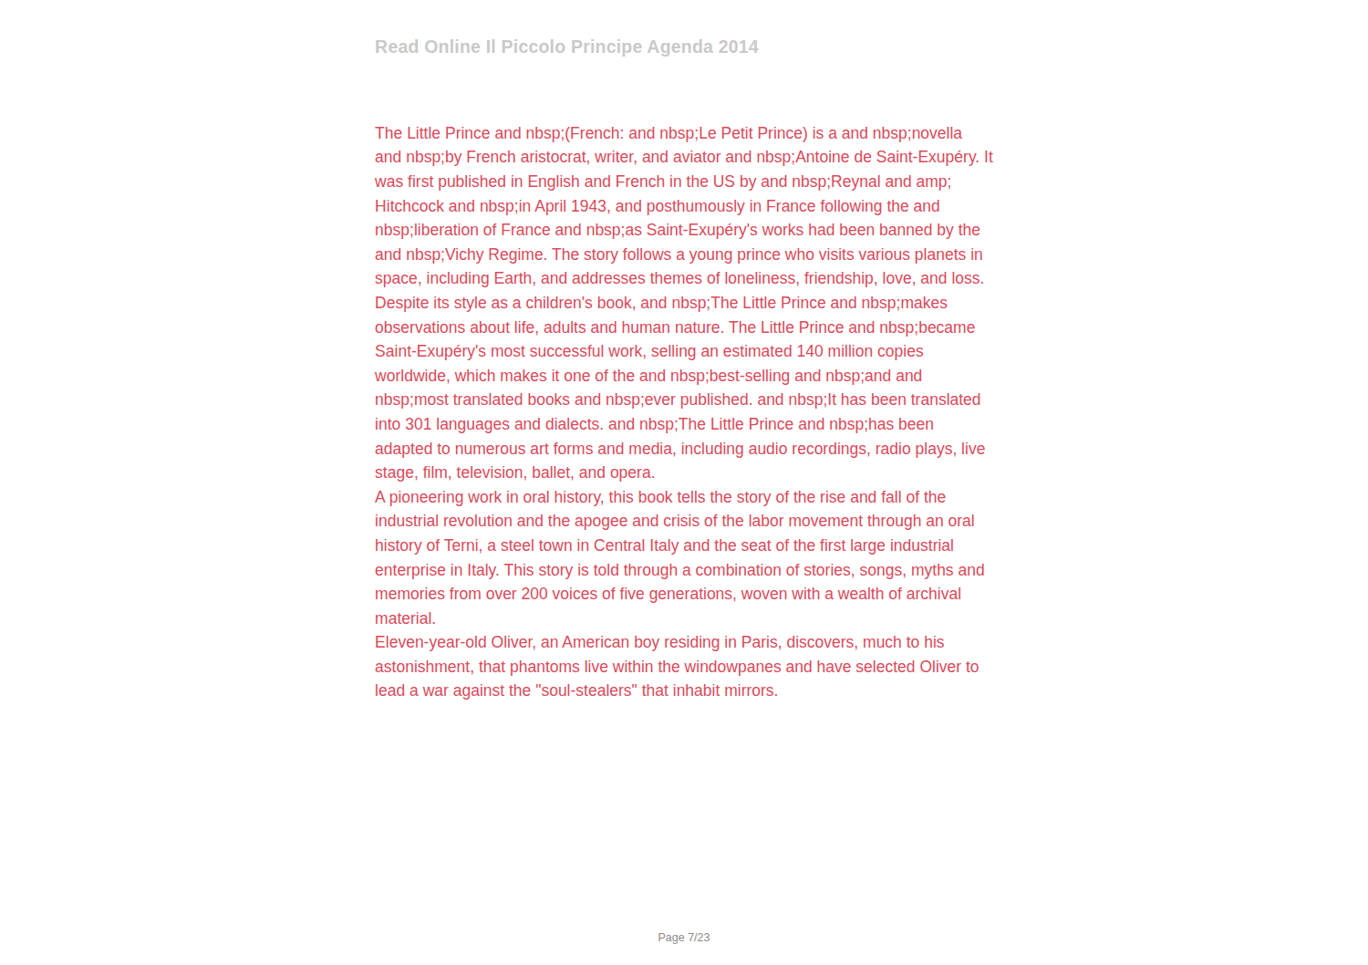Read Online Il Piccolo Principe Agenda 2014
The Little Prince and nbsp;(French: and nbsp;Le Petit Prince) is a and nbsp;novella and nbsp;by French aristocrat, writer, and aviator and nbsp;Antoine de Saint-Exupéry. It was first published in English and French in the US by and nbsp;Reynal and amp; Hitchcock and nbsp;in April 1943, and posthumously in France following the and nbsp;liberation of France and nbsp;as Saint-Exupéry's works had been banned by the and nbsp;Vichy Regime. The story follows a young prince who visits various planets in space, including Earth, and addresses themes of loneliness, friendship, love, and loss. Despite its style as a children's book, and nbsp;The Little Prince and nbsp;makes observations about life, adults and human nature. The Little Prince and nbsp;became Saint-Exupéry's most successful work, selling an estimated 140 million copies worldwide, which makes it one of the and nbsp;best-selling and nbsp;and and nbsp;most translated books and nbsp;ever published. and nbsp;It has been translated into 301 languages and dialects. and nbsp;The Little Prince and nbsp;has been adapted to numerous art forms and media, including audio recordings, radio plays, live stage, film, television, ballet, and opera.
A pioneering work in oral history, this book tells the story of the rise and fall of the industrial revolution and the apogee and crisis of the labor movement through an oral history of Terni, a steel town in Central Italy and the seat of the first large industrial enterprise in Italy. This story is told through a combination of stories, songs, myths and memories from over 200 voices of five generations, woven with a wealth of archival material.
Eleven-year-old Oliver, an American boy residing in Paris, discovers, much to his astonishment, that phantoms live within the windowpanes and have selected Oliver to lead a war against the "soul-stealers" that inhabit mirrors.
Page 7/23